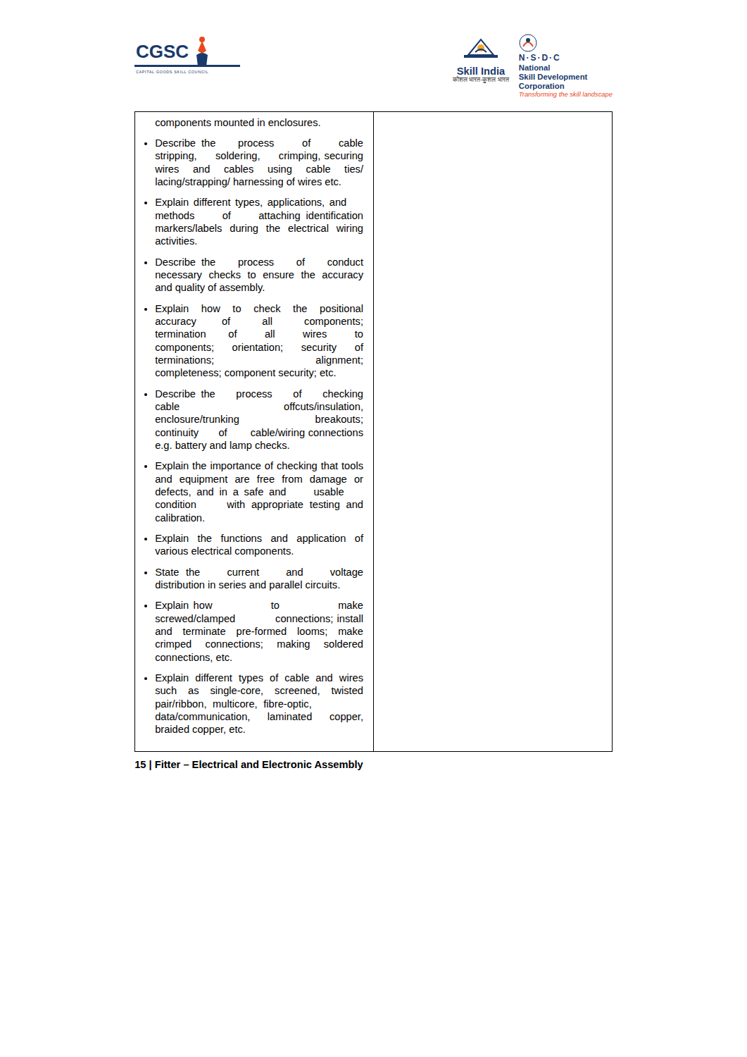CGSC CAPITAL GOODS SKILL COUNCIL
Skill India
कौशल भारत-कुशल भारत
N·S·D·C
National
Skill Development
Corporation
Transforming the skill landscape
| components mounted in enclosures. Describe the process of cable stripping, soldering, crimping, securing wires and cables using cable ties/ lacing/strapping/ harnessing of wires etc. Explain different types, applications, and methods of attaching identification markers/labels during the electrical wiring activities. Describe the process of conduct necessary checks to ensure the accuracy and quality of assembly. Explain how to check the positional accuracy of all components; termination of all wires to components; orientation; security of terminations; alignment; completeness; component security; etc. Describe the process of checking cable offcuts/insulation, enclosure/trunking breakouts; continuity of cable/wiring connections e.g. battery and lamp checks. Explain the importance of checking that tools and equipment are free from damage or defects, and in a safe and usable condition with appropriate testing and calibration. Explain the functions and application of various electrical components. State the current and voltage distribution in series and parallel circuits. Explain how to make screwed/clamped connections; install and terminate pre-formed looms; make crimped connections; making soldered connections, etc. Explain different types of cable and wires such as single-core, screened, twisted pair/ribbon, multicore, fibre-optic, data/communication, laminated copper, braided copper, etc. | |
15 | Fitter – Electrical and Electronic Assembly